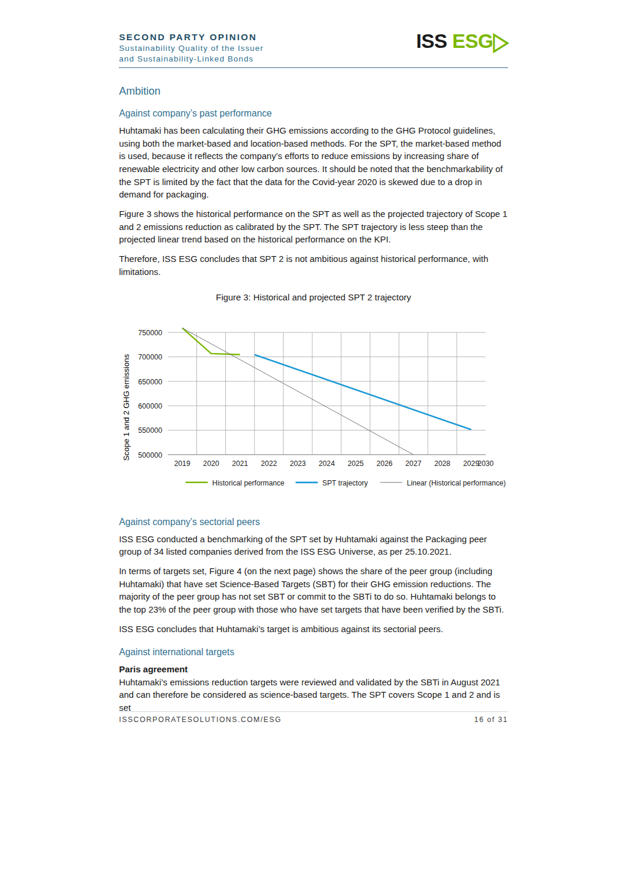Second Party Opinion
Sustainability Quality of the Issuer
and Sustainability-Linked Bonds
ISS ESG▷
Ambition
Against company’s past performance
Huhtamaki has been calculating their GHG emissions according to the GHG Protocol guidelines, using both the market-based and location-based methods. For the SPT, the market-based method is used, because it reflects the company’s efforts to reduce emissions by increasing share of renewable electricity and other low carbon sources. It should be noted that the benchmarkability of the SPT is limited by the fact that the data for the Covid-year 2020 is skewed due to a drop in demand for packaging.
Figure 3 shows the historical performance on the SPT as well as the projected trajectory of Scope 1 and 2 emissions reduction as calibrated by the SPT. The SPT trajectory is less steep than the projected linear trend based on the historical performance on the KPI.
Therefore, ISS ESG concludes that SPT 2 is not ambitious against historical performance, with limitations.
Figure 3: Historical and projected SPT 2 trajectory
Scope 1 and 2 GHG emissions 750000 700000 650000 600000 550000 500000 2019 2020 2021 2022 2023 2024 2025 2026 2027 2028 2029 2030 Historical performance SPT trajectory Linear (Historical performance)
Against company’s sectorial peers
ISS ESG conducted a benchmarking of the SPT set by Huhtamaki against the Packaging peer group of 34 listed companies derived from the ISS ESG Universe, as per 25.10.2021.
In terms of targets set, Figure 4 (on the next page) shows the share of the peer group (including Huhtamaki) that have set Science-Based Targets (SBT) for their GHG emission reductions. The majority of the peer group has not set SBT or commit to the SBTi to do so. Huhtamaki belongs to the top 23% of the peer group with those who have set targets that have been verified by the SBTi.
ISS ESG concludes that Huhtamaki’s target is ambitious against its sectorial peers.
Against international targets
Paris agreement
Huhtamaki’s emissions reduction targets were reviewed and validated by the SBTi in August 2021 and can therefore be considered as science-based targets. The SPT covers Scope 1 and 2 and is set
ISSCORPORATESOLUTIONS.COM/ESG
16 of 31